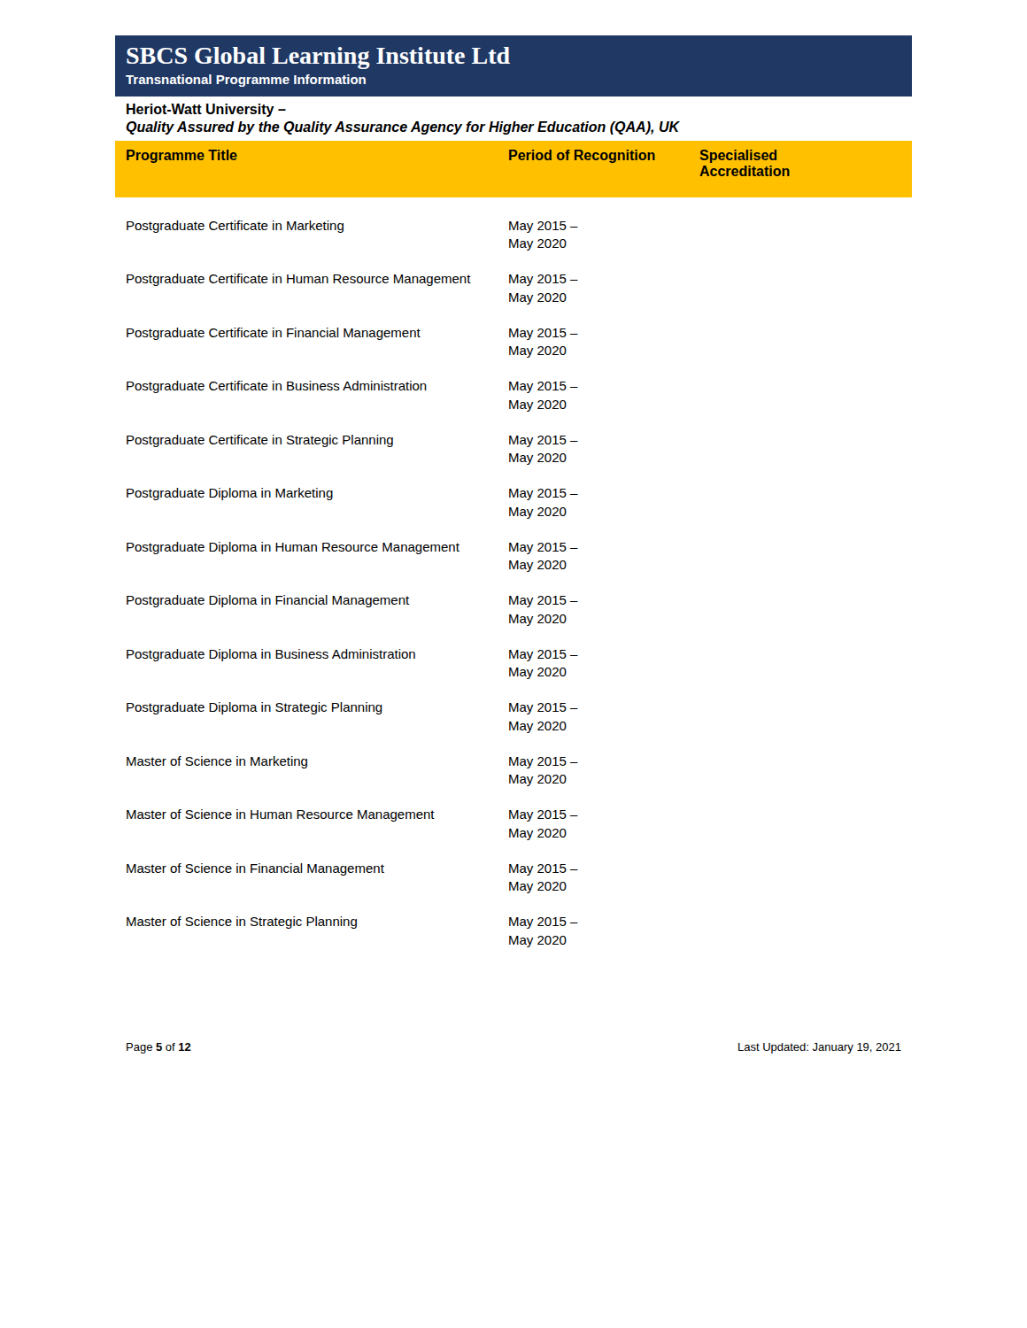SBCS Global Learning Institute Ltd
Transnational Programme Information
Heriot-Watt University –
Quality Assured by the Quality Assurance Agency for Higher Education (QAA), UK
| Programme Title | Period of Recognition | Specialised Accreditation |
| --- | --- | --- |
| Postgraduate Certificate in Marketing | May 2015 – May 2020 | |
| Postgraduate Certificate in Human Resource Management | May 2015 – May 2020 | |
| Postgraduate Certificate in Financial Management | May 2015 – May 2020 | |
| Postgraduate Certificate in Business Administration | May 2015 – May 2020 | |
| Postgraduate Certificate in Strategic Planning | May 2015 – May 2020 | |
| Postgraduate Diploma in Marketing | May 2015 – May 2020 | |
| Postgraduate Diploma in Human Resource Management | May 2015 – May 2020 | |
| Postgraduate Diploma in Financial Management | May 2015 – May 2020 | |
| Postgraduate Diploma in Business Administration | May 2015 – May 2020 | |
| Postgraduate Diploma in Strategic Planning | May 2015 – May 2020 | |
| Master of Science in Marketing | May 2015 – May 2020 | |
| Master of Science in Human Resource Management | May 2015 – May 2020 | |
| Master of Science in Financial Management | May 2015 – May 2020 | |
| Master of Science in Strategic Planning | May 2015 – May 2020 | |
Page 5 of 12
Last Updated: January 19, 2021